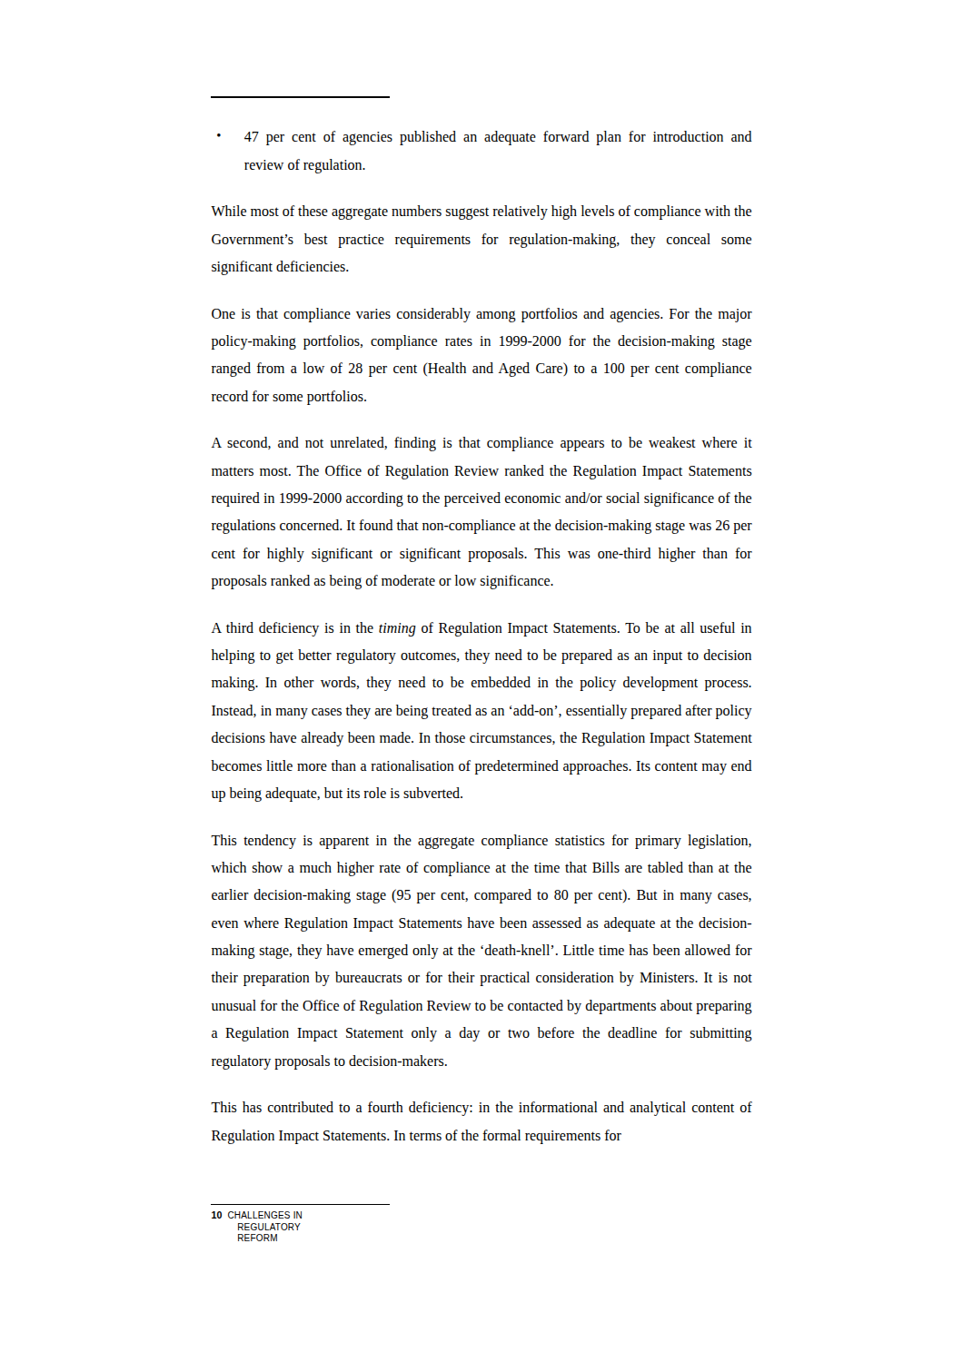47 per cent of agencies published an adequate forward plan for introduction and review of regulation.
While most of these aggregate numbers suggest relatively high levels of compliance with the Government’s best practice requirements for regulation-making, they conceal some significant deficiencies.
One is that compliance varies considerably among portfolios and agencies. For the major policy-making portfolios, compliance rates in 1999-2000 for the decision-making stage ranged from a low of 28 per cent (Health and Aged Care) to a 100 per cent compliance record for some portfolios.
A second, and not unrelated, finding is that compliance appears to be weakest where it matters most. The Office of Regulation Review ranked the Regulation Impact Statements required in 1999-2000 according to the perceived economic and/or social significance of the regulations concerned. It found that non-compliance at the decision-making stage was 26 per cent for highly significant or significant proposals. This was one-third higher than for proposals ranked as being of moderate or low significance.
A third deficiency is in the timing of Regulation Impact Statements. To be at all useful in helping to get better regulatory outcomes, they need to be prepared as an input to decision making. In other words, they need to be embedded in the policy development process. Instead, in many cases they are being treated as an ‘add-on’, essentially prepared after policy decisions have already been made. In those circumstances, the Regulation Impact Statement becomes little more than a rationalisation of predetermined approaches. Its content may end up being adequate, but its role is subverted.
This tendency is apparent in the aggregate compliance statistics for primary legislation, which show a much higher rate of compliance at the time that Bills are tabled than at the earlier decision-making stage (95 per cent, compared to 80 per cent). But in many cases, even where Regulation Impact Statements have been assessed as adequate at the decision-making stage, they have emerged only at the ‘death-knell’. Little time has been allowed for their preparation by bureaucrats or for their practical consideration by Ministers. It is not unusual for the Office of Regulation Review to be contacted by departments about preparing a Regulation Impact Statement only a day or two before the deadline for submitting regulatory proposals to decision-makers.
This has contributed to a fourth deficiency: in the informational and analytical content of Regulation Impact Statements. In terms of the formal requirements for
10 CHALLENGES IN
REGULATORY
REFORM